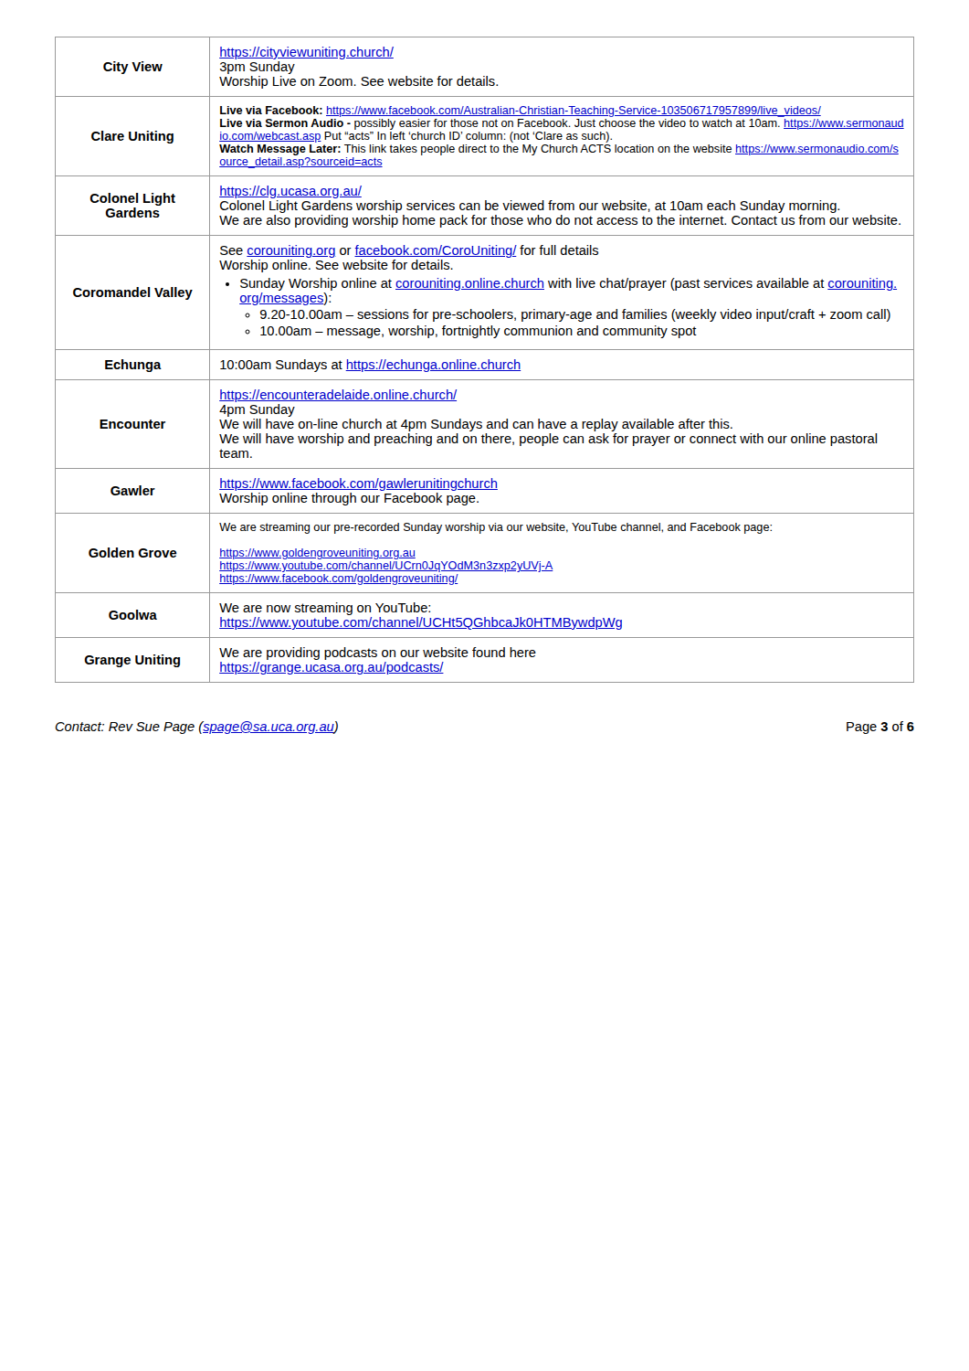| City View | https://cityviewuniting.church/ 3pm Sunday Worship Live on Zoom. See website for details. |
| Clare Uniting | Live via Facebook: https://www.facebook.com/Australian-Christian-Teaching-Service-103506717957899/live_videos/ Live via Sermon Audio - possibly easier for those not on Facebook. Just choose the video to watch at 10am. https://www.sermonaudio.com/webcast.asp Put “acts” In left ‘church ID’ column: (not ‘Clare as such). Watch Message Later: This link takes people direct to the My Church ACTS location on the website https://www.sermonaudio.com/source_detail.asp?sourceid=acts |
| Colonel Light Gardens | https://clg.ucasa.org.au/ Colonel Light Gardens worship services can be viewed from our website, at 10am each Sunday morning. We are also providing worship home pack for those who do not access to the internet. Contact us from our website. |
| Coromandel Valley | See corouniting.org or facebook.com/CoroUniting/ for full details Worship online. See website for details. Sunday Worship online at corouniting.online.church with live chat/prayer (past services available at corouniting.org/messages ): 9.20-10.00am – sessions for pre-schoolers, primary-age and families (weekly video input/craft + zoom call) 10.00am – message, worship, fortnightly communion and community spot |
| Echunga | 10:00am Sundays at https://echunga.online.church |
| Encounter | https://encounteradelaide.online.church/ 4pm Sunday We will have on-line church at 4pm Sundays and can have a replay available after this. We will have worship and preaching and on there, people can ask for prayer or connect with our online pastoral team. |
| Gawler | https://www.facebook.com/gawlerunitingchurch Worship online through our Facebook page. |
| Golden Grove | We are streaming our pre-recorded Sunday worship via our website, YouTube channel, and Facebook page: https://www.goldengroveuniting.org.au https://www.youtube.com/channel/UCrn0JqYOdM3n3zxp2yUVj-A https://www.facebook.com/goldengroveuniting/ |
| Goolwa | We are now streaming on YouTube: https://www.youtube.com/channel/UCHt5QGhbcaJk0HTMBywdpWg |
| Grange Uniting | We are providing podcasts on our website found here https://grange.ucasa.org.au/podcasts/ |
Contact: Rev Sue Page (spage@sa.uca.org.au)
Page 3 of 6